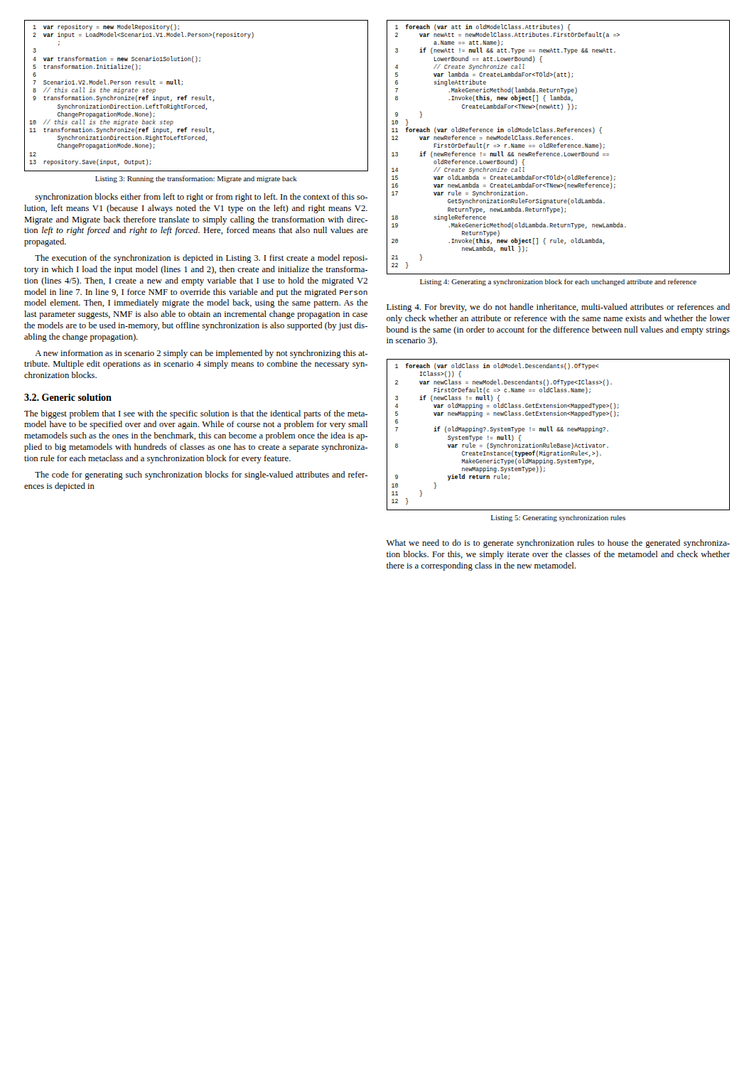1  var repository = new ModelRepository();
 2  var input = LoadModel<Scenario1.V1.Model.Person>(repository)
        ;
 3
 4  var transformation = new Scenario1Solution();
 5  transformation.Initialize();
 6
 7  Scenario1.V2.Model.Person result = null;
 8  // this call is the migrate step
 9  transformation.Synchronize(ref input, ref result,
        SynchronizationDirection.LeftToRightForced,
        ChangePropagationMode.None);
10  // this call is the migrate back step
11  transformation.Synchronize(ref input, ref result,
        SynchronizationDirection.RightToLeftForced,
        ChangePropagationMode.None);
12
13  repository.Save(input, Output);
Listing 3: Running the transformation: Migrate and migrate back
synchronization blocks either from left to right or from right to left. In the context of this solution, left means V1 (because I always noted the V1 type on the left) and right means V2. Migrate and Migrate back therefore translate to simply calling the transformation with direction left to right forced and right to left forced. Here, forced means that also null values are propagated.
The execution of the synchronization is depicted in Listing 3. I first create a model repository in which I load the input model (lines 1 and 2), then create and initialize the transformation (lines 4/5). Then, I create a new and empty variable that I use to hold the migrated V2 model in line 7. In line 9, I force NMF to override this variable and put the migrated Person model element. Then, I immediately migrate the model back, using the same pattern. As the last parameter suggests, NMF is also able to obtain an incremental change propagation in case the models are to be used in-memory, but offline synchronization is also supported (by just disabling the change propagation).
A new information as in scenario 2 simply can be implemented by not synchronizing this attribute. Multiple edit operations as in scenario 4 simply means to combine the necessary synchronization blocks.
3.2. Generic solution
The biggest problem that I see with the specific solution is that the identical parts of the metamodel have to be specified over and over again. While of course not a problem for very small metamodels such as the ones in the benchmark, this can become a problem once the idea is applied to big metamodels with hundreds of classes as one has to create a separate synchronization rule for each metaclass and a synchronization block for every feature.
The code for generating such synchronization blocks for single-valued attributes and references is depicted in
 1  foreach (var att in oldModelClass.Attributes) {
 2      var newAtt = newModelClass.Attributes.FirstOrDefault(a =>
            a.Name == att.Name);
 3      if (newAtt != null && att.Type == newAtt.Type && newAtt.
            LowerBound == att.LowerBound) {
 4          // Create Synchronize call
 5          var lambda = CreateLambdaFor<TOld>(att);
 6          singleAttribute
 7              .MakeGenericMethod(lambda.ReturnType)
 8              .Invoke(this, new object[] { lambda,
                    CreateLambdaFor<TNew>(newAtt) });
 9      }
10  }
11  foreach (var oldReference in oldModelClass.References) {
12      var newReference = newModelClass.References.
            FirstOrDefault(r => r.Name == oldReference.Name);
13      if (newReference != null && newReference.LowerBound ==
            oldReference.LowerBound) {
14          // Create Synchronize call
15          var oldLambda = CreateLambdaFor<TOld>(oldReference);
16          var newLambda = CreateLambdaFor<TNew>(newReference);
17          var rule = Synchronization.
                GetSynchronizationRuleForSignature(oldLambda.
                ReturnType, newLambda.ReturnType);
18          singleReference
19              .MakeGenericMethod(oldLambda.ReturnType, newLambda.
                    ReturnType)
20              .Invoke(this, new object[] { rule, oldLambda,
                    newLambda, null });
21      }
22  }
Listing 4: Generating a synchronization block for each unchanged attribute and reference
Listing 4. For brevity, we do not handle inheritance, multi-valued attributes or references and only check whether an attribute or reference with the same name exists and whether the lower bound is the same (in order to account for the difference between null values and empty strings in scenario 3).
 1  foreach (var oldClass in oldModel.Descendants().OfType<
        IClass>()) {
 2      var newClass = newModel.Descendants().OfType<IClass>().
            FirstOrDefault(c => c.Name == oldClass.Name);
 3      if (newClass != null) {
 4          var oldMapping = oldClass.GetExtension<MappedType>();
 5          var newMapping = newClass.GetExtension<MappedType>();
 6
 7          if (oldMapping?.SystemType != null && newMapping?.
                SystemType != null) {
 8              var rule = (SynchronizationRuleBase)Activator.
                    CreateInstance(typeof(MigrationRule<,>).
                    MakeGenericType(oldMapping.SystemType,
                    newMapping.SystemType));
 9              yield return rule;
10          }
11      }
12  }
Listing 5: Generating synchronization rules
What we need to do is to generate synchronization rules to house the generated synchronization blocks. For this, we simply iterate over the classes of the metamodel and check whether there is a corresponding class in the new metamodel.